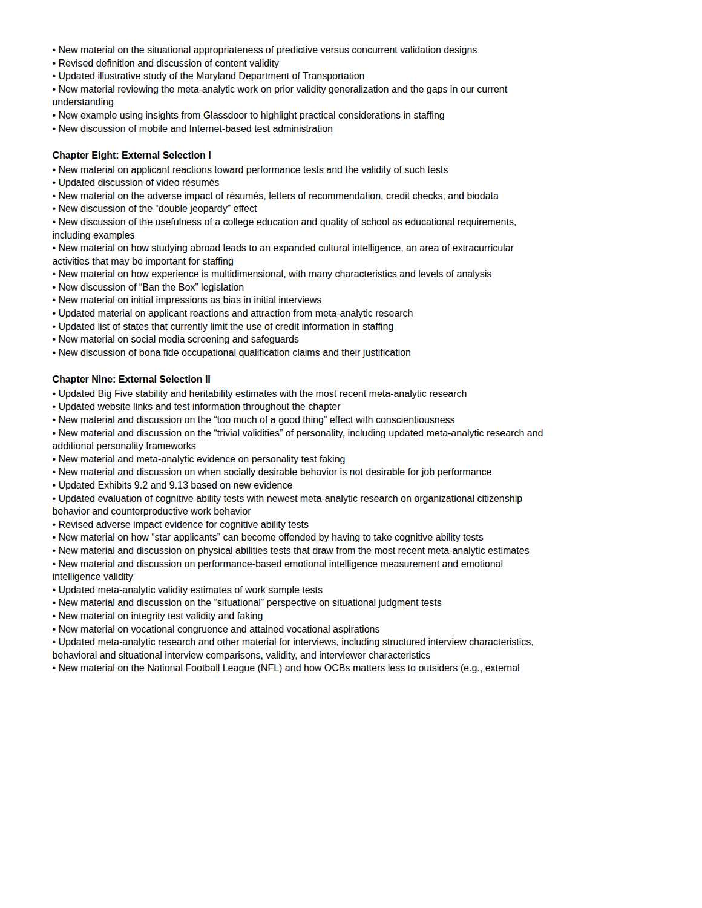• New material on the situational appropriateness of predictive versus concurrent validation designs
• Revised definition and discussion of content validity
• Updated illustrative study of the Maryland Department of Transportation
• New material reviewing the meta-analytic work on prior validity generalization and the gaps in our current understanding
• New example using insights from Glassdoor to highlight practical considerations in staffing
• New discussion of mobile and Internet-based test administration
Chapter Eight: External Selection I
• New material on applicant reactions toward performance tests and the validity of such tests
• Updated discussion of video résumés
• New material on the adverse impact of résumés, letters of recommendation, credit checks, and biodata
• New discussion of the “double jeopardy” effect
• New discussion of the usefulness of a college education and quality of school as educational requirements, including examples
• New material on how studying abroad leads to an expanded cultural intelligence, an area of extracurricular activities that may be important for staffing
• New material on how experience is multidimensional, with many characteristics and levels of analysis
• New discussion of “Ban the Box” legislation
• New material on initial impressions as bias in initial interviews
• Updated material on applicant reactions and attraction from meta-analytic research
• Updated list of states that currently limit the use of credit information in staffing
• New material on social media screening and safeguards
• New discussion of bona fide occupational qualification claims and their justification
Chapter Nine: External Selection II
• Updated Big Five stability and heritability estimates with the most recent meta-analytic research
• Updated website links and test information throughout the chapter
• New material and discussion on the “too much of a good thing” effect with conscientiousness
• New material and discussion on the “trivial validities” of personality, including updated meta-analytic research and additional personality frameworks
• New material and meta-analytic evidence on personality test faking
• New material and discussion on when socially desirable behavior is not desirable for job performance
• Updated Exhibits 9.2 and 9.13 based on new evidence
• Updated evaluation of cognitive ability tests with newest meta-analytic research on organizational citizenship behavior and counterproductive work behavior
• Revised adverse impact evidence for cognitive ability tests
• New material on how “star applicants” can become offended by having to take cognitive ability tests
• New material and discussion on physical abilities tests that draw from the most recent meta-analytic estimates
• New material and discussion on performance-based emotional intelligence measurement and emotional intelligence validity
• Updated meta-analytic validity estimates of work sample tests
• New material and discussion on the “situational” perspective on situational judgment tests
• New material on integrity test validity and faking
• New material on vocational congruence and attained vocational aspirations
• Updated meta-analytic research and other material for interviews, including structured interview characteristics, behavioral and situational interview comparisons, validity, and interviewer characteristics
• New material on the National Football League (NFL) and how OCBs matters less to outsiders (e.g., external